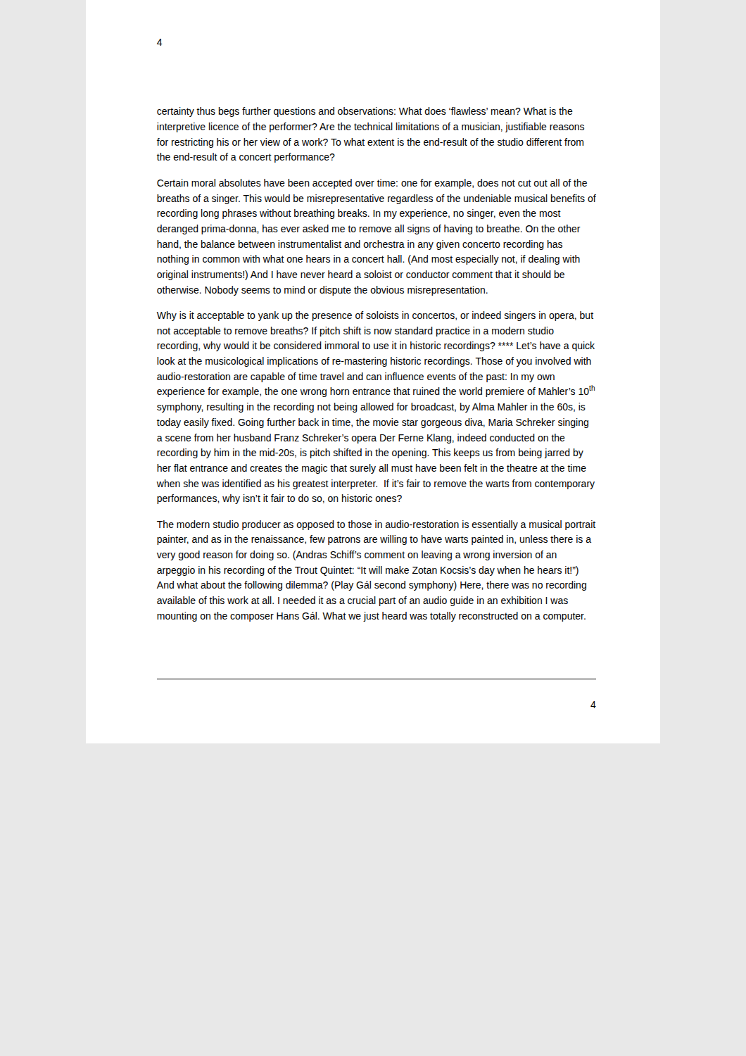4
certainty thus begs further questions and observations: What does ‘flawless’ mean? What is the interpretive licence of the performer? Are the technical limitations of a musician, justifiable reasons for restricting his or her view of a work? To what extent is the end-result of the studio different from the end-result of a concert performance?
Certain moral absolutes have been accepted over time: one for example, does not cut out all of the breaths of a singer. This would be misrepresentative regardless of the undeniable musical benefits of recording long phrases without breathing breaks. In my experience, no singer, even the most deranged prima-donna, has ever asked me to remove all signs of having to breathe. On the other hand, the balance between instrumentalist and orchestra in any given concerto recording has nothing in common with what one hears in a concert hall. (And most especially not, if dealing with original instruments!) And I have never heard a soloist or conductor comment that it should be otherwise. Nobody seems to mind or dispute the obvious misrepresentation.
Why is it acceptable to yank up the presence of soloists in concertos, or indeed singers in opera, but not acceptable to remove breaths? If pitch shift is now standard practice in a modern studio recording, why would it be considered immoral to use it in historic recordings? **** Let’s have a quick look at the musicological implications of re-mastering historic recordings. Those of you involved with audio-restoration are capable of time travel and can influence events of the past: In my own experience for example, the one wrong horn entrance that ruined the world premiere of Mahler’s 10th symphony, resulting in the recording not being allowed for broadcast, by Alma Mahler in the 60s, is today easily fixed. Going further back in time, the movie star gorgeous diva, Maria Schreker singing a scene from her husband Franz Schreker’s opera Der Ferne Klang, indeed conducted on the recording by him in the mid-20s, is pitch shifted in the opening. This keeps us from being jarred by her flat entrance and creates the magic that surely all must have been felt in the theatre at the time when she was identified as his greatest interpreter. If it’s fair to remove the warts from contemporary performances, why isn’t it fair to do so, on historic ones?
The modern studio producer as opposed to those in audio-restoration is essentially a musical portrait painter, and as in the renaissance, few patrons are willing to have warts painted in, unless there is a very good reason for doing so. (Andras Schiff’s comment on leaving a wrong inversion of an arpeggio in his recording of the Trout Quintet: “It will make Zotan Kocsis’s day when he hears it!”)
And what about the following dilemma? (Play Gál second symphony) Here, there was no recording available of this work at all. I needed it as a crucial part of an audio guide in an exhibition I was mounting on the composer Hans Gál. What we just heard was totally reconstructed on a computer.
4